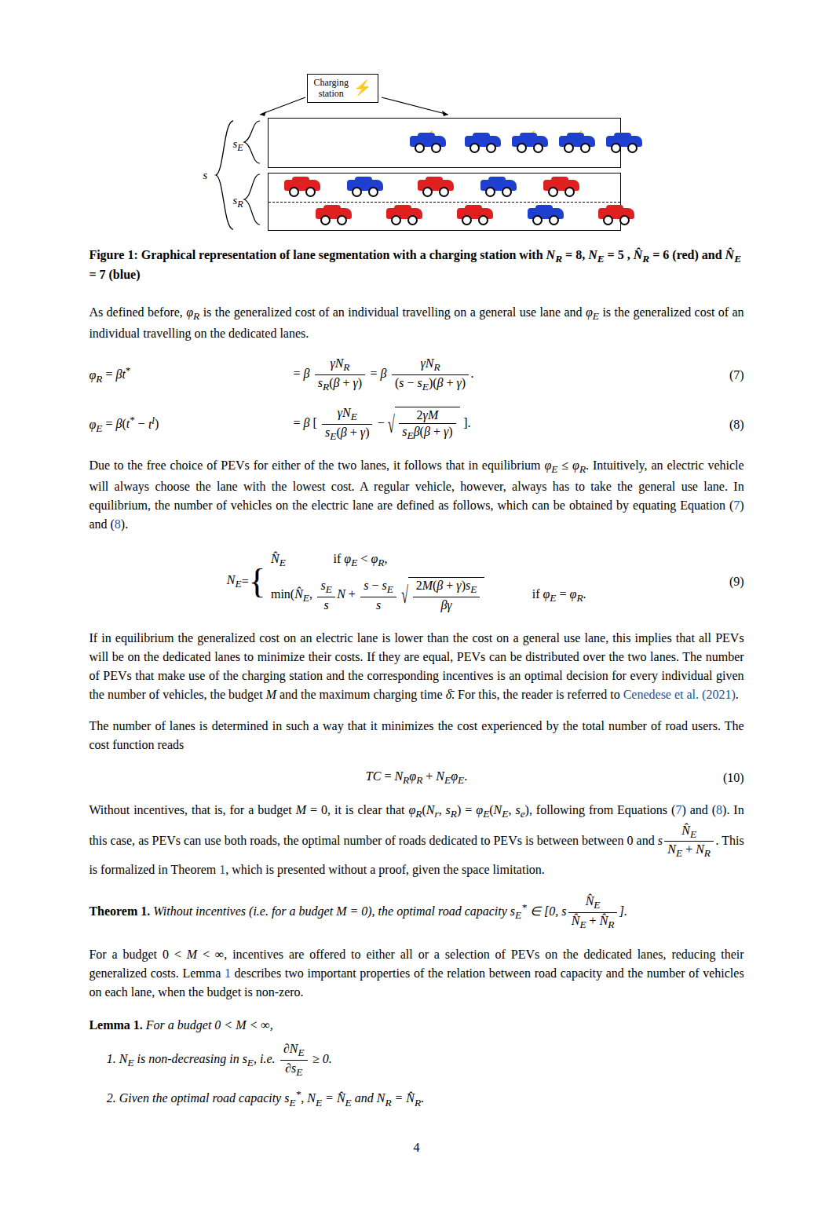Charging
station⚡
s
sE
sR
⚡
⚡
⚡
Figure 1: Graphical representation of lane segmentation with a charging station with NR = 8, NE = 5 , N̂R = 6 (red) and N̂E = 7 (blue)
As defined before, φR is the generalized cost of an individual travelling on a general use lane and φE is the generalized cost of an individual travelling on the dedicated lanes.
φR = βt*
= β γNR sR(β + γ) = β γNR(s − sE)(β + γ).
(7)
φE = β(t* − tl)
= β [ γNE sE(β + γ) − 2γM sEβ(β + γ) ].
(8)
Due to the free choice of PEVs for either of the two lanes, it follows that in equilibrium φE ≤ φR. Intuitively, an electric vehicle will always choose the lane with the lowest cost. A regular vehicle, however, always has to take the general use lane. In equilibrium, the number of vehicles on the electric lane are defined as follows, which can be obtained by equating Equation (7) and (8).
NE = { N̂E if φE < φR, min(N̂E, sE s N + s − sE s 2M(β + γ)sE βγ if φE = φR. (9)
If in equilibrium the generalized cost on an electric lane is lower than the cost on a general use lane, this implies that all PEVs will be on the dedicated lanes to minimize their costs. If they are equal, PEVs can be distributed over the two lanes. The number of PEVs that make use of the charging station and the corresponding incentives is an optimal decision for every individual given the number of vehicles, the budget M and the maximum charging time δ̄. For this, the reader is referred to Cenedese et al. (2021).
The number of lanes is determined in such a way that it minimizes the cost experienced by the total number of road users. The cost function reads
TC = NRφR + NEφE. (10)
Without incentives, that is, for a budget M = 0, it is clear that φR(Nr, sR) = φE(NE, se), following from Equations (7) and (8). In this case, as PEVs can use both roads, the optimal number of roads dedicated to PEVs is between between 0 and sN̂E NE + NR. This is formalized in Theorem 1, which is presented without a proof, given the space limitation.
Theorem 1. Without incentives (i.e. for a budget M = 0), the optimal road capacity sE* ∈ [0, s N̂E N̂E + N̂R].
For a budget 0 < M < ∞, incentives are offered to either all or a selection of PEVs on the dedicated lanes, reducing their generalized costs. Lemma 1 describes two important properties of the relation between road capacity and the number of vehicles on each lane, when the budget is non-zero.
Lemma 1. For a budget 0 < M < ∞,
NE is non-decreasing in sE, i.e. ∂NE∂sE ≥ 0.
Given the optimal road capacity sE*, NE = N̂E and NR = N̂R.
4